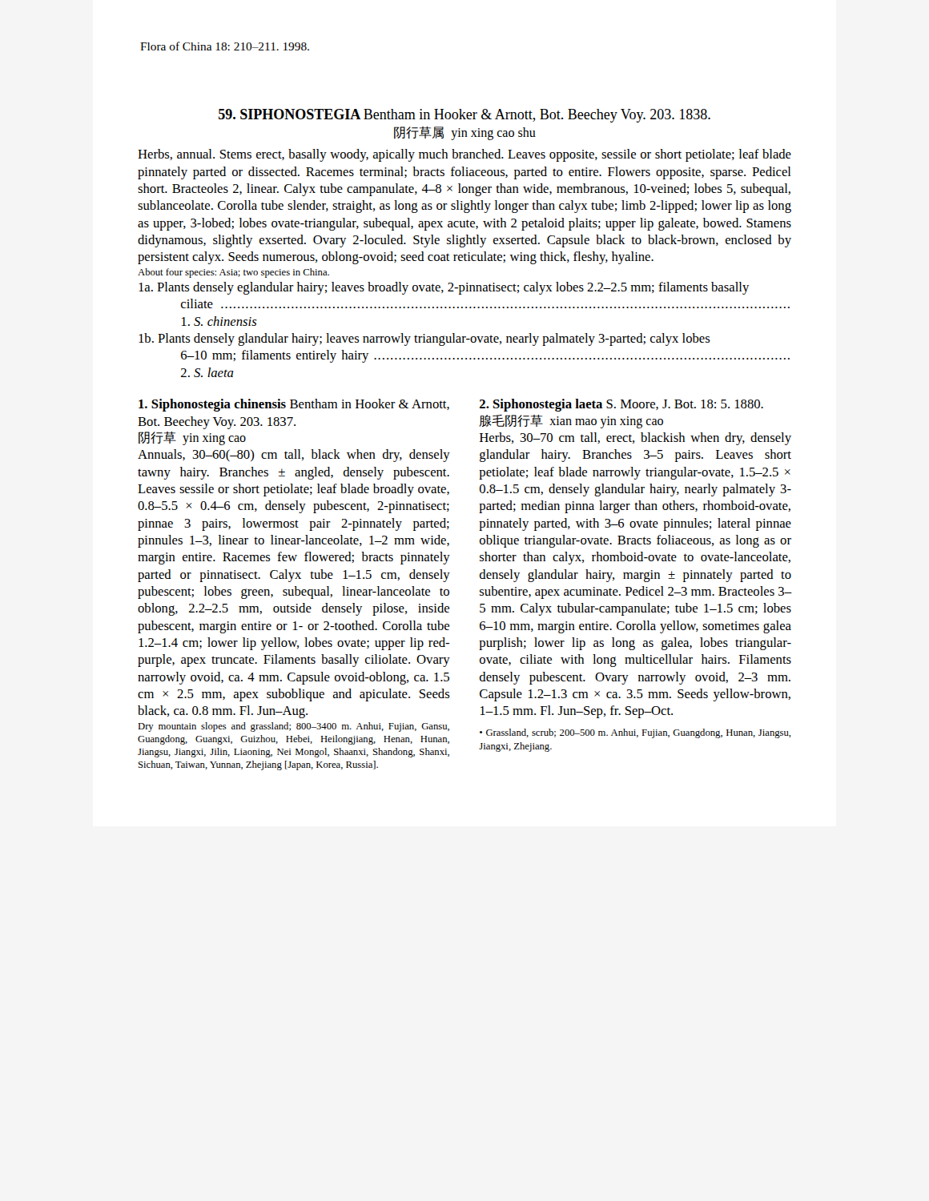Flora of China 18: 210–211. 1998.
59. SIPHONOSTEGIA Bentham in Hooker & Arnott, Bot. Beechey Voy. 203. 1838.
阴行草属 yin xing cao shu
Herbs, annual. Stems erect, basally woody, apically much branched. Leaves opposite, sessile or short petiolate; leaf blade pinnately parted or dissected. Racemes terminal; bracts foliaceous, parted to entire. Flowers opposite, sparse. Pedicel short. Bracteoles 2, linear. Calyx tube campanulate, 4–8 × longer than wide, membranous, 10-veined; lobes 5, subequal, sublanceolate. Corolla tube slender, straight, as long as or slightly longer than calyx tube; limb 2-lipped; lower lip as long as upper, 3-lobed; lobes ovate-triangular, subequal, apex acute, with 2 petaloid plaits; upper lip galeate, bowed. Stamens didynamous, slightly exserted. Ovary 2-loculed. Style slightly exserted. Capsule black to black-brown, enclosed by persistent calyx. Seeds numerous, oblong-ovoid; seed coat reticulate; wing thick, fleshy, hyaline.
About four species: Asia; two species in China.
1a. Plants densely eglandular hairy; leaves broadly ovate, 2-pinnatisect; calyx lobes 2.2–2.5 mm; filaments basally ciliate .......................................................................................................................................... 1. S. chinensis
1b. Plants densely glandular hairy; leaves narrowly triangular-ovate, nearly palmately 3-parted; calyx lobes 6–10 mm; filaments entirely hairy ..................................................................................................... 2. S. laeta
1. Siphonostegia chinensis Bentham in Hooker & Arnott, Bot. Beechey Voy. 203. 1837.
阴行草 yin xing cao
Annuals, 30–60(–80) cm tall, black when dry, densely tawny hairy. Branches ± angled, densely pubescent. Leaves sessile or short petiolate; leaf blade broadly ovate, 0.8–5.5 × 0.4–6 cm, densely pubescent, 2-pinnatisect; pinnae 3 pairs, lowermost pair 2-pinnately parted; pinnules 1–3, linear to linear-lanceolate, 1–2 mm wide, margin entire. Racemes few flowered; bracts pinnately parted or pinnatisect. Calyx tube 1–1.5 cm, densely pubescent; lobes green, subequal, linear-lanceolate to oblong, 2.2–2.5 mm, outside densely pilose, inside pubescent, margin entire or 1- or 2-toothed. Corolla tube 1.2–1.4 cm; lower lip yellow, lobes ovate; upper lip red-purple, apex truncate. Filaments basally ciliolate. Ovary narrowly ovoid, ca. 4 mm. Capsule ovoid-oblong, ca. 1.5 cm × 2.5 mm, apex suboblique and apiculate. Seeds black, ca. 0.8 mm. Fl. Jun–Aug.
Dry mountain slopes and grassland; 800–3400 m. Anhui, Fujian, Gansu, Guangdong, Guangxi, Guizhou, Hebei, Heilongjiang, Henan, Hunan, Jiangsu, Jiangxi, Jilin, Liaoning, Nei Mongol, Shaanxi, Shandong, Shanxi, Sichuan, Taiwan, Yunnan, Zhejiang [Japan, Korea, Russia].
2. Siphonostegia laeta S. Moore, J. Bot. 18: 5. 1880.
腺毛阴行草 xian mao yin xing cao
Herbs, 30–70 cm tall, erect, blackish when dry, densely glandular hairy. Branches 3–5 pairs. Leaves short petiolate; leaf blade narrowly triangular-ovate, 1.5–2.5 × 0.8–1.5 cm, densely glandular hairy, nearly palmately 3-parted; median pinna larger than others, rhomboid-ovate, pinnately parted, with 3–6 ovate pinnules; lateral pinnae oblique triangular-ovate. Bracts foliaceous, as long as or shorter than calyx, rhomboid-ovate to ovate-lanceolate, densely glandular hairy, margin ± pinnately parted to subentire, apex acuminate. Pedicel 2–3 mm. Bracteoles 3–5 mm. Calyx tubular-campanulate; tube 1–1.5 cm; lobes 6–10 mm, margin entire. Corolla yellow, sometimes galea purplish; lower lip as long as galea, lobes triangular-ovate, ciliate with long multicellular hairs. Filaments densely pubescent. Ovary narrowly ovoid, 2–3 mm. Capsule 1.2–1.3 cm × ca. 3.5 mm. Seeds yellow-brown, 1–1.5 mm. Fl. Jun–Sep, fr. Sep–Oct.
• Grassland, scrub; 200–500 m. Anhui, Fujian, Guangdong, Hunan, Jiangsu, Jiangxi, Zhejiang.